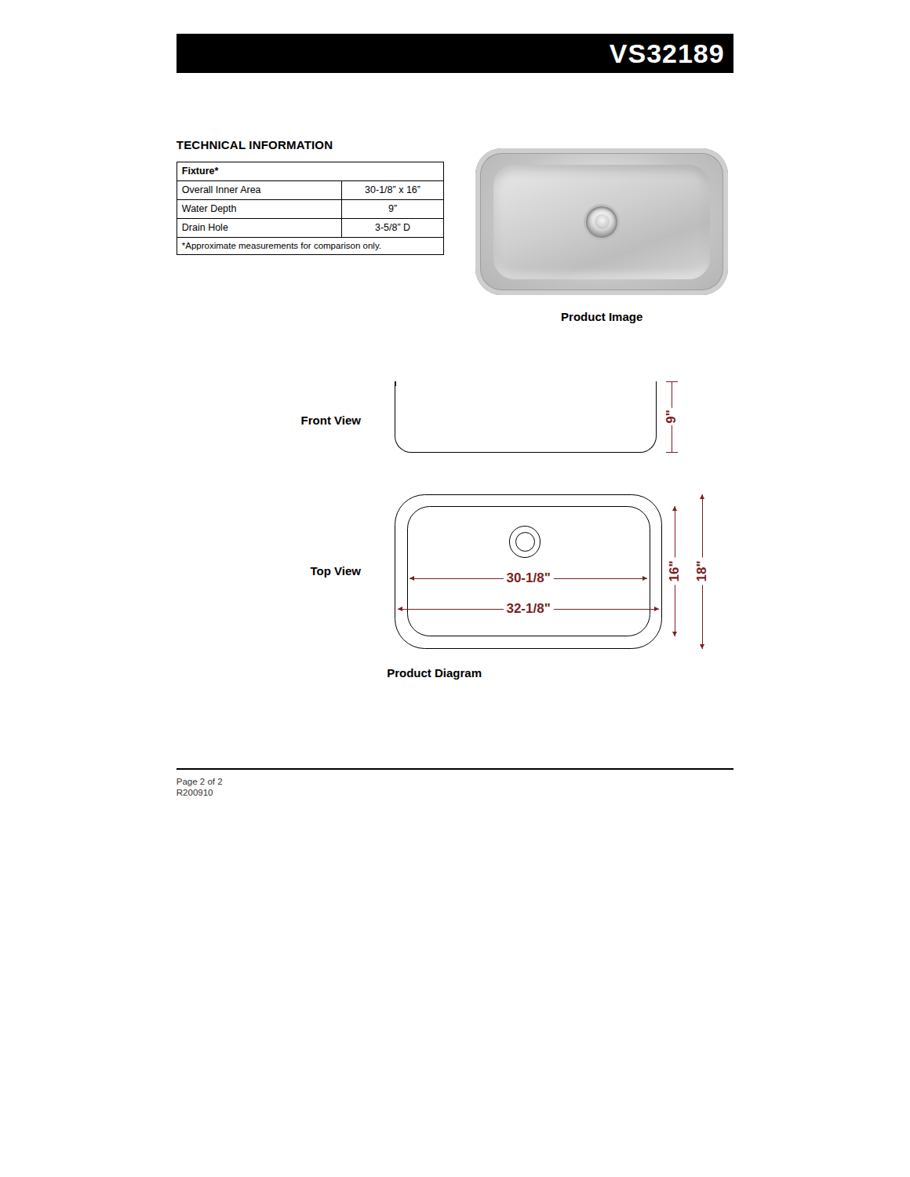VS32189
TECHNICAL INFORMATION
| Fixture* |
| --- |
| Overall Inner Area | 30-1/8” x 16” |
| Water Depth | 9” |
| Drain Hole | 3-5/8” D |
| *Approximate measurements for comparison only. |
Product Image
Front View
9"
Top View
30-1/8"
32-1/8"
16"
18"
Product Diagram
Page 2 of 2
R200910